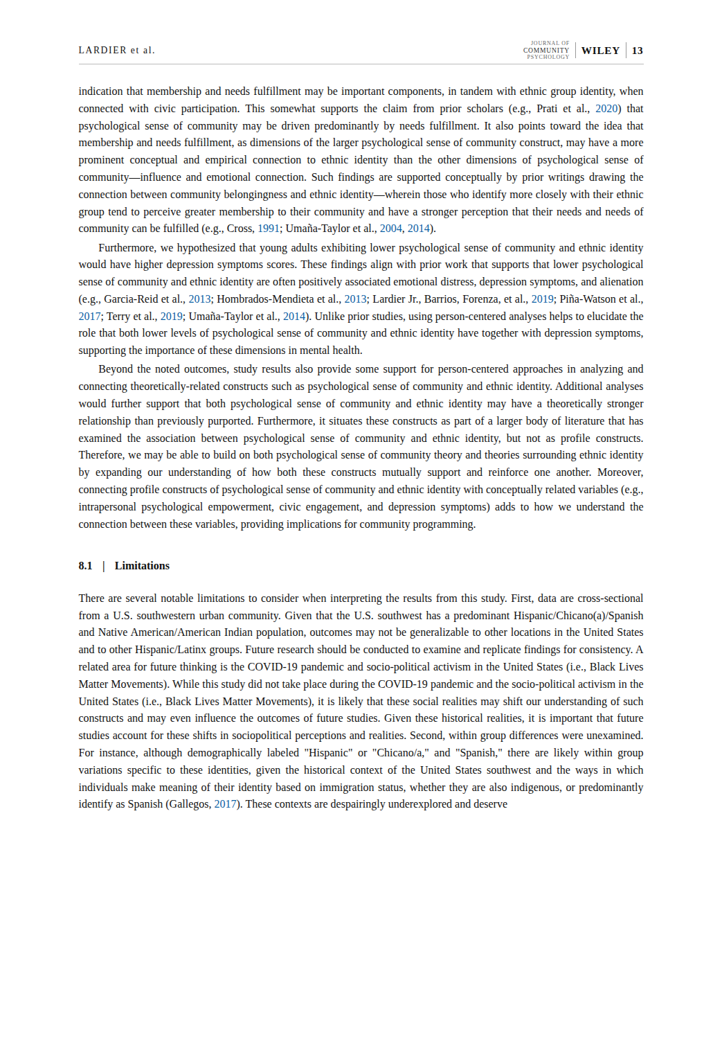Lardier et al.
Journal of Community
Psychology
WILEY
13
indication that membership and needs fulfillment may be important components, in tandem with ethnic group identity, when connected with civic participation. This somewhat supports the claim from prior scholars (e.g., Prati et al., 2020) that psychological sense of community may be driven predominantly by needs fulfillment. It also points toward the idea that membership and needs fulfillment, as dimensions of the larger psychological sense of community construct, may have a more prominent conceptual and empirical connection to ethnic identity than the other dimensions of psychological sense of community—influence and emotional connection. Such findings are supported conceptually by prior writings drawing the connection between community belongingness and ethnic identity—wherein those who identify more closely with their ethnic group tend to perceive greater membership to their community and have a stronger perception that their needs and needs of community can be fulfilled (e.g., Cross, 1991; Umaña‐Taylor et al., 2004, 2014).
Furthermore, we hypothesized that young adults exhibiting lower psychological sense of community and ethnic identity would have higher depression symptoms scores. These findings align with prior work that supports that lower psychological sense of community and ethnic identity are often positively associated emotional distress, depression symptoms, and alienation (e.g., Garcia‐Reid et al., 2013; Hombrados‐Mendieta et al., 2013; Lardier Jr., Barrios, Forenza, et al., 2019; Piña‐Watson et al., 2017; Terry et al., 2019; Umaña‐Taylor et al., 2014). Unlike prior studies, using person‐centered analyses helps to elucidate the role that both lower levels of psychological sense of community and ethnic identity have together with depression symptoms, supporting the importance of these dimensions in mental health.
Beyond the noted outcomes, study results also provide some support for person‐centered approaches in analyzing and connecting theoretically‐related constructs such as psychological sense of community and ethnic identity. Additional analyses would further support that both psychological sense of community and ethnic identity may have a theoretically stronger relationship than previously purported. Furthermore, it situates these constructs as part of a larger body of literature that has examined the association between psychological sense of community and ethnic identity, but not as profile constructs. Therefore, we may be able to build on both psychological sense of community theory and theories surrounding ethnic identity by expanding our understanding of how both these constructs mutually support and reinforce one another. Moreover, connecting profile constructs of psychological sense of community and ethnic identity with conceptually related variables (e.g., intrapersonal psychological empowerment, civic engagement, and depression symptoms) adds to how we understand the connection between these variables, providing implications for community programming.
8.1|Limitations
There are several notable limitations to consider when interpreting the results from this study. First, data are cross‐sectional from a U.S. southwestern urban community. Given that the U.S. southwest has a predominant Hispanic/Chicano(a)/Spanish and Native American/American Indian population, outcomes may not be generalizable to other locations in the United States and to other Hispanic/Latinx groups. Future research should be conducted to examine and replicate findings for consistency. A related area for future thinking is the COVID‐19 pandemic and socio‐political activism in the United States (i.e., Black Lives Matter Movements). While this study did not take place during the COVID‐19 pandemic and the socio‐political activism in the United States (i.e., Black Lives Matter Movements), it is likely that these social realities may shift our understanding of such constructs and may even influence the outcomes of future studies. Given these historical realities, it is important that future studies account for these shifts in sociopolitical perceptions and realities. Second, within group differences were unexamined. For instance, although demographically labeled "Hispanic" or "Chicano/a," and "Spanish," there are likely within group variations specific to these identities, given the historical context of the United States southwest and the ways in which individuals make meaning of their identity based on immigration status, whether they are also indigenous, or predominantly identify as Spanish (Gallegos, 2017). These contexts are despairingly underexplored and deserve